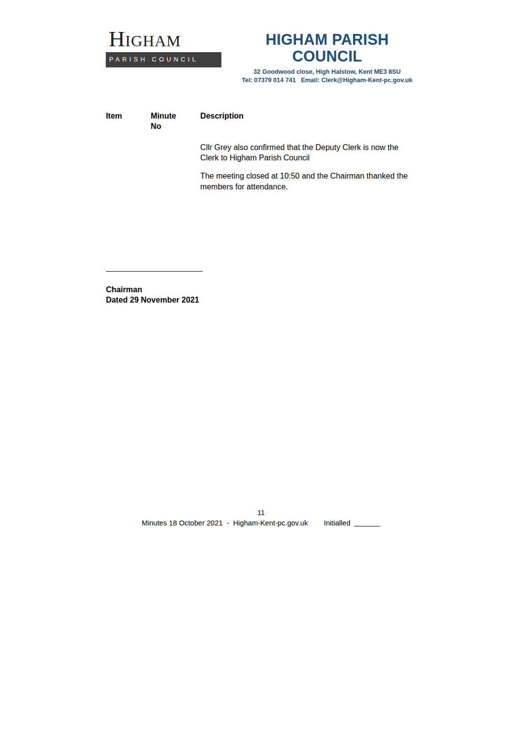Higham
Parish Council
HIGHAM PARISH COUNCIL
32 Goodwood close, High Halstow, Kent ME3 8SU
Tel: 07379 014 741 Email: Clerk@Higham-Kent-pc.gov.uk
| Item | Minute No | Description |
| --- | --- | --- |
| | | Cllr Grey also confirmed that the Deputy Clerk is now the Clerk to Higham Parish Council The meeting closed at 10:50 and the Chairman thanked the members for attendance. |
Chairman
Dated 29 November 2021
11
Minutes 18 October 2021 - Higham-Kent-pc.gov.uk Initialled